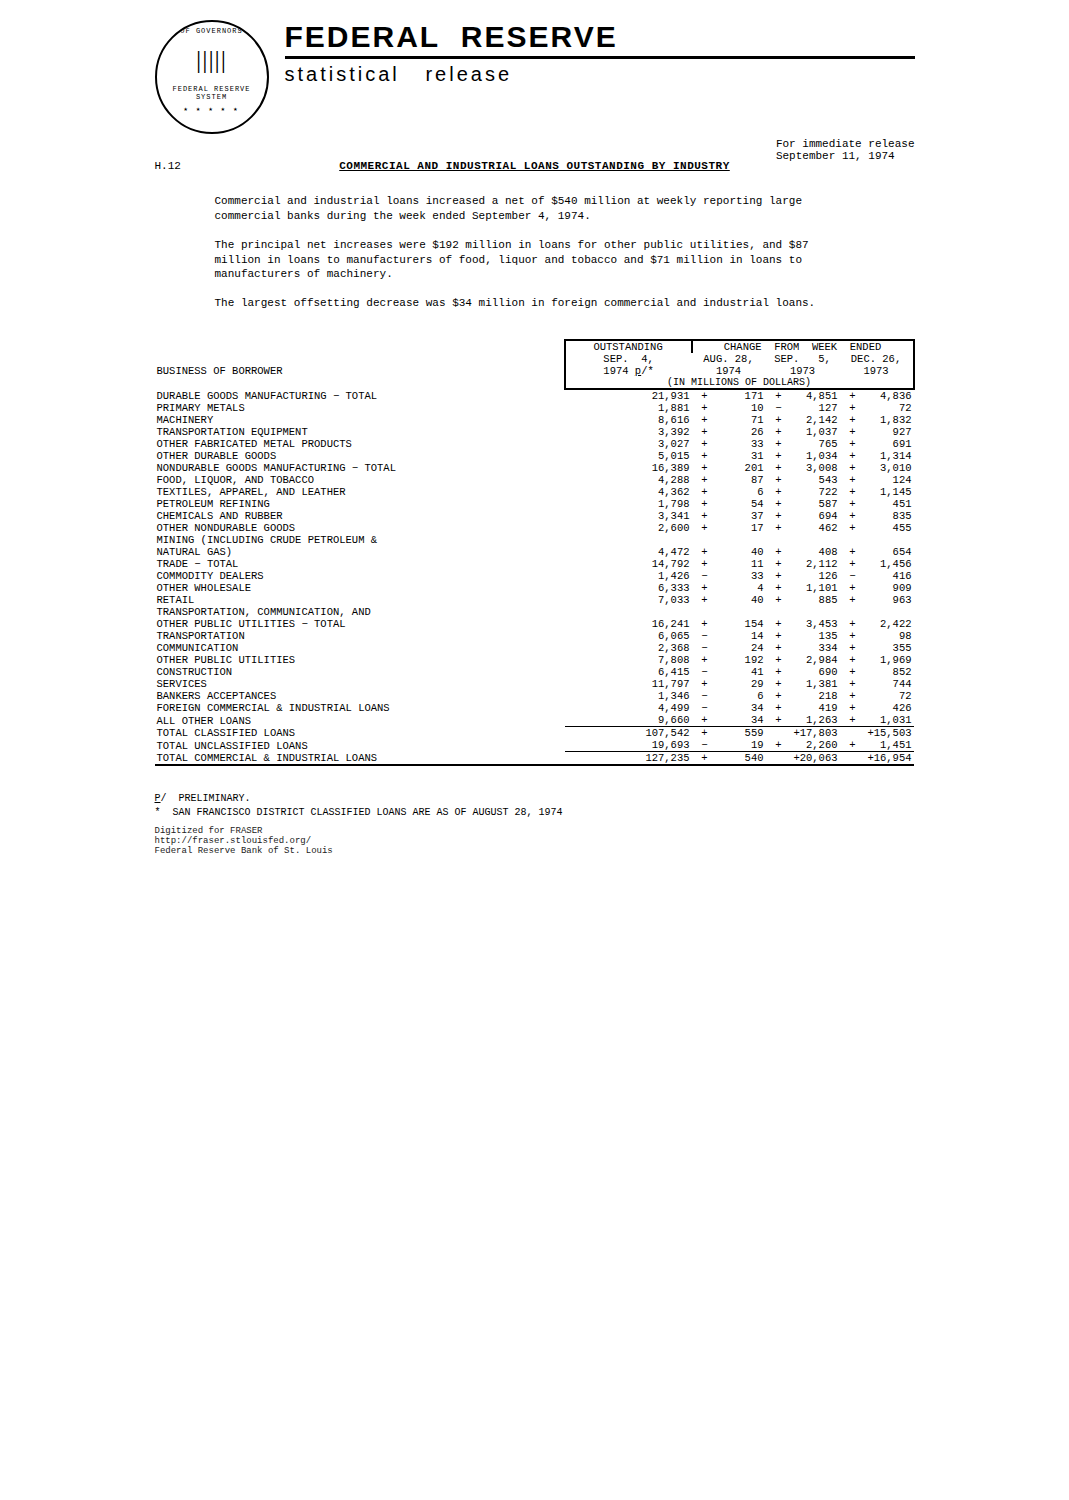★ OF GOVERNORS ★
|||||
FEDERAL RESERVE SYSTEM
★ ★ ★ ★ ★
FEDERAL RESERVE
statistical release
For immediate release
September 11, 1974
H.12
COMMERCIAL AND INDUSTRIAL LOANS OUTSTANDING BY INDUSTRY
Commercial and industrial loans increased a net of $540 million at weekly reporting large commercial banks during the week ended September 4, 1974.
The principal net increases were $192 million in loans for other public utilities, and $87 million in loans to manufacturers of food, liquor and tobacco and $71 million in loans to manufacturers of machinery.
The largest offsetting decrease was $34 million in foreign commercial and industrial loans.
| | OUTSTANDING | CHANGE FROM WEEK ENDED |
| | SEP. 4, | AUG. 28, | SEP. 5, | DEC. 26, |
| BUSINESS OF BORROWER | 1974 p /* | 1974 | 1973 | 1973 |
| | (IN MILLIONS OF DOLLARS) |
| DURABLE GOODS MANUFACTURING − TOTAL | 21,931 | + | 171 | + | 4,851 | + | 4,836 |
| PRIMARY METALS | 1,881 | + | 10 | − | 127 | + | 72 |
| MACHINERY | 8,616 | + | 71 | + | 2,142 | + | 1,832 |
| TRANSPORTATION EQUIPMENT | 3,392 | + | 26 | + | 1,037 | + | 927 |
| OTHER FABRICATED METAL PRODUCTS | 3,027 | + | 33 | + | 765 | + | 691 |
| OTHER DURABLE GOODS | 5,015 | + | 31 | + | 1,034 | + | 1,314 |
| NONDURABLE GOODS MANUFACTURING − TOTAL | 16,389 | + | 201 | + | 3,008 | + | 3,010 |
| FOOD, LIQUOR, AND TOBACCO | 4,288 | + | 87 | + | 543 | + | 124 |
| TEXTILES, APPAREL, AND LEATHER | 4,362 | + | 6 | + | 722 | + | 1,145 |
| PETROLEUM REFINING | 1,798 | + | 54 | + | 587 | + | 451 |
| CHEMICALS AND RUBBER | 3,341 | + | 37 | + | 694 | + | 835 |
| OTHER NONDURABLE GOODS | 2,600 | + | 17 | + | 462 | + | 455 |
| MINING (INCLUDING CRUDE PETROLEUM & | |
| NATURAL GAS) | 4,472 | + | 40 | + | 408 | + | 654 |
| TRADE − TOTAL | 14,792 | + | 11 | + | 2,112 | + | 1,456 |
| COMMODITY DEALERS | 1,426 | − | 33 | + | 126 | − | 416 |
| OTHER WHOLESALE | 6,333 | + | 4 | + | 1,101 | + | 909 |
| RETAIL | 7,033 | + | 40 | + | 885 | + | 963 |
| TRANSPORTATION, COMMUNICATION, AND | |
| OTHER PUBLIC UTILITIES − TOTAL | 16,241 | + | 154 | + | 3,453 | + | 2,422 |
| TRANSPORTATION | 6,065 | − | 14 | + | 135 | + | 98 |
| COMMUNICATION | 2,368 | − | 24 | + | 334 | + | 355 |
| OTHER PUBLIC UTILITIES | 7,808 | + | 192 | + | 2,984 | + | 1,969 |
| CONSTRUCTION | 6,415 | − | 41 | + | 690 | + | 852 |
| SERVICES | 11,797 | + | 29 | + | 1,381 | + | 744 |
| BANKERS ACCEPTANCES | 1,346 | − | 6 | + | 218 | + | 72 |
| FOREIGN COMMERCIAL & INDUSTRIAL LOANS | 4,499 | − | 34 | + | 419 | + | 426 |
| ALL OTHER LOANS | 9,660 | + | 34 | + | 1,263 | + | 1,031 |
| TOTAL CLASSIFIED LOANS | 107,542 | + | 559 | | +17,803 | | +15,503 |
| TOTAL UNCLASSIFIED LOANS | 19,693 | − | 19 | + | 2,260 | + | 1,451 |
| TOTAL COMMERCIAL & INDUSTRIAL LOANS | 127,235 | + | 540 | | +20,063 | | +16,954 |
P/ PRELIMINARY.
* SAN FRANCISCO DISTRICT CLASSIFIED LOANS ARE AS OF AUGUST 28, 1974
Digitized for FRASER
http://fraser.stlouisfed.org/
Federal Reserve Bank of St. Louis